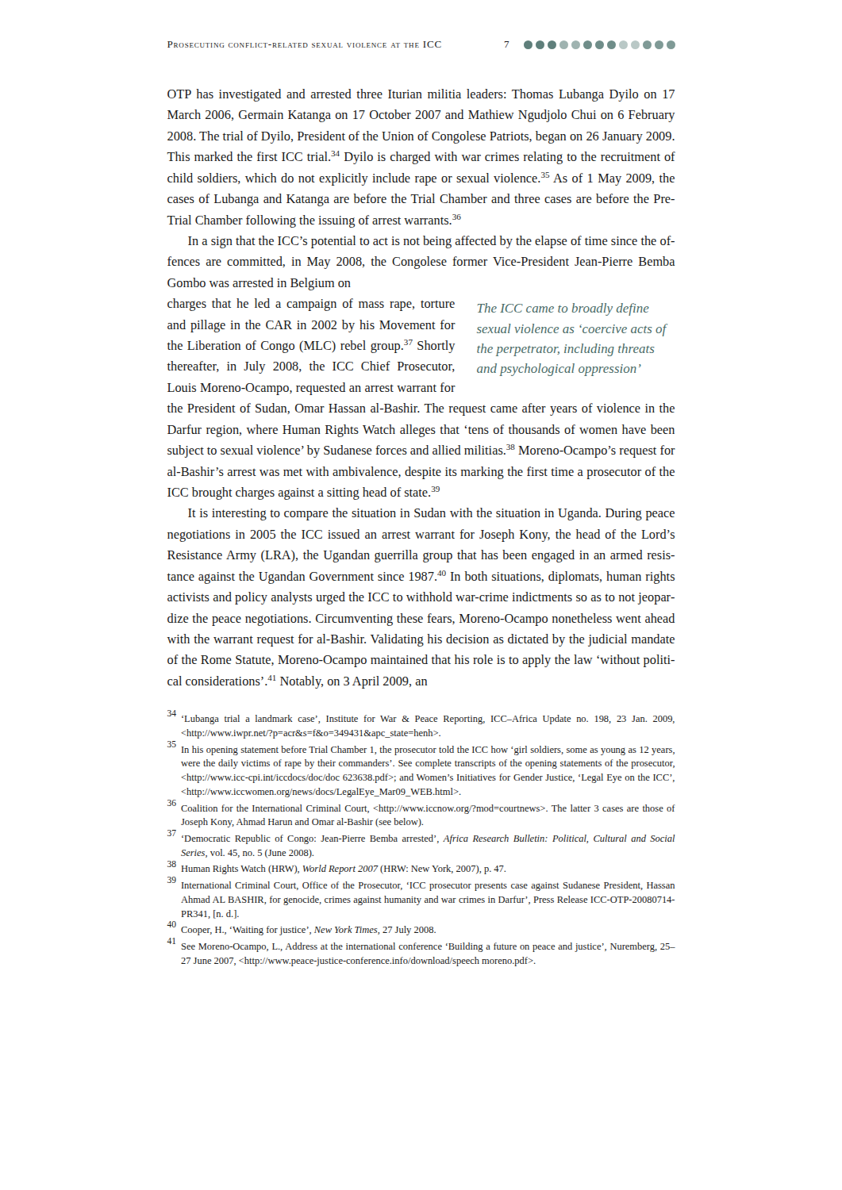Prosecuting conflict-related sexual violence at the ICC
7
OTP has investigated and arrested three Iturian militia leaders: Thomas Lubanga Dyilo on 17 March 2006, Germain Katanga on 17 October 2007 and Mathiew Ngudjolo Chui on 6 February 2008. The trial of Dyilo, President of the Union of Congolese Patriots, began on 26 January 2009. This marked the first ICC trial.34 Dyilo is charged with war crimes relating to the recruitment of child soldiers, which do not explicitly include rape or sexual violence.35 As of 1 May 2009, the cases of Lubanga and Katanga are before the Trial Chamber and three cases are before the Pre-Trial Chamber following the issuing of arrest warrants.36
In a sign that the ICC’s potential to act is not being affected by the elapse of time since the offences are committed, in May 2008, the Congolese former Vice-President Jean-Pierre Bemba Gombo was arrested in Belgium on
The ICC came to broadly define sexual violence as ‘coercive acts of the perpetrator, including threats and psychological oppression’
charges that he led a campaign of mass rape, torture and pillage in the CAR in 2002 by his Movement for the Liberation of Congo (MLC) rebel group.37 Shortly thereafter, in July 2008, the ICC Chief Prosecutor, Louis Moreno-Ocampo, requested an arrest warrant for the President of Sudan, Omar Hassan al-Bashir. The request came after years of violence in the Darfur region, where Human Rights Watch alleges that ‘tens of thousands of women have been subject to sexual violence’ by Sudanese forces and allied militias.38 Moreno-Ocampo’s request for al-Bashir’s arrest was met with ambivalence, despite its marking the first time a prosecutor of the ICC brought charges against a sitting head of state.39
It is interesting to compare the situation in Sudan with the situation in Uganda. During peace negotiations in 2005 the ICC issued an arrest warrant for Joseph Kony, the head of the Lord’s Resistance Army (LRA), the Ugandan guerrilla group that has been engaged in an armed resistance against the Ugandan Government since 1987.40 In both situations, diplomats, human rights activists and policy analysts urged the ICC to withhold war-crime indictments so as to not jeopardize the peace negotiations. Circumventing these fears, Moreno-Ocampo nonetheless went ahead with the warrant request for al-Bashir. Validating his decision as dictated by the judicial mandate of the Rome Statute, Moreno-Ocampo maintained that his role is to apply the law ‘without political considerations’.41 Notably, on 3 April 2009, an
34 ‘Lubanga trial a landmark case’, Institute for War & Peace Reporting, ICC–Africa Update no. 198, 23 Jan. 2009, <http://www.iwpr.net/?p=acr&s=f&o=349431&apc_state=henh>.
35 In his opening statement before Trial Chamber 1, the prosecutor told the ICC how ‘girl soldiers, some as young as 12 years, were the daily victims of rape by their commanders’. See complete transcripts of the opening statements of the prosecutor, <http://www.icc-cpi.int/iccdocs/doc/doc 623638.pdf>; and Women’s Initiatives for Gender Justice, ‘Legal Eye on the ICC’, <http://www.iccwomen.org/news/docs/LegalEye_Mar09_WEB.html>.
36 Coalition for the International Criminal Court, <http://www.iccnow.org/?mod=courtnews>. The latter 3 cases are those of Joseph Kony, Ahmad Harun and Omar al-Bashir (see below).
37 ‘Democratic Republic of Congo: Jean-Pierre Bemba arrested’, Africa Research Bulletin: Political, Cultural and Social Series, vol. 45, no. 5 (June 2008).
38 Human Rights Watch (HRW), World Report 2007 (HRW: New York, 2007), p. 47.
39 International Criminal Court, Office of the Prosecutor, ‘ICC prosecutor presents case against Sudanese President, Hassan Ahmad AL BASHIR, for genocide, crimes against humanity and war crimes in Darfur’, Press Release ICC-OTP-20080714-PR341, [n. d.].
40 Cooper, H., ‘Waiting for justice’, New York Times, 27 July 2008.
41 See Moreno-Ocampo, L., Address at the international conference ‘Building a future on peace and justice’, Nuremberg, 25–27 June 2007, <http://www.peace-justice-conference.info/download/speech moreno.pdf>.